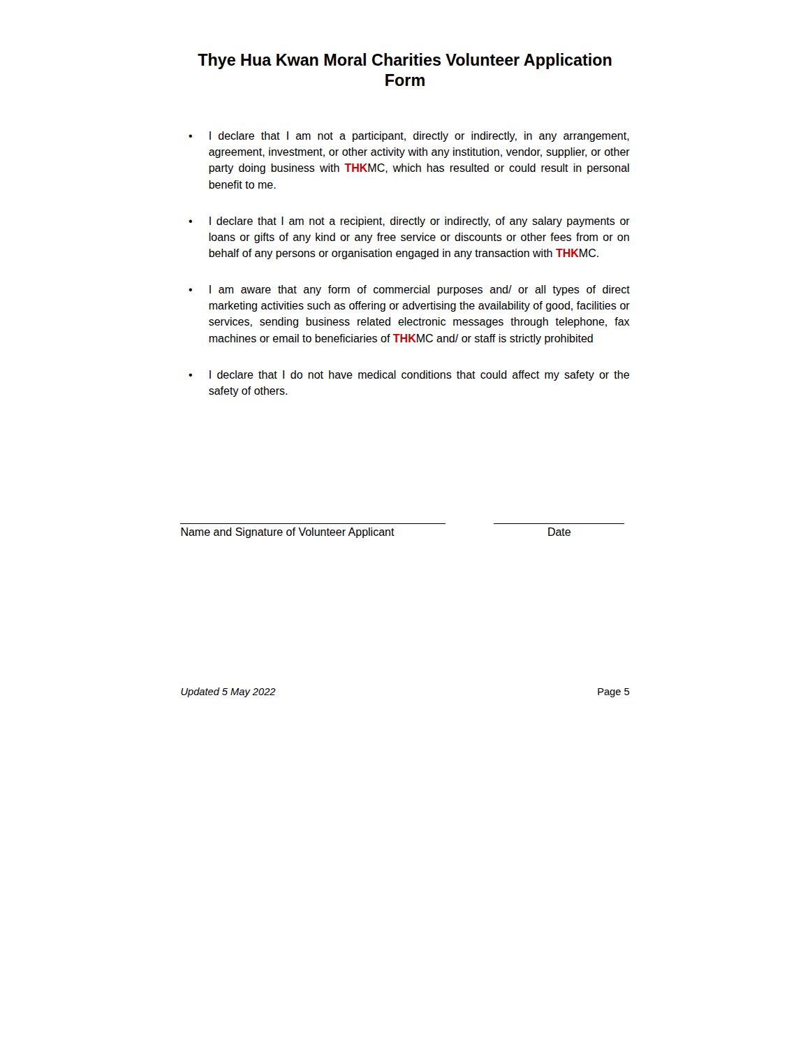Thye Hua Kwan Moral Charities Volunteer Application Form
I declare that I am not a participant, directly or indirectly, in any arrangement, agreement, investment, or other activity with any institution, vendor, supplier, or other party doing business with THKMC, which has resulted or could result in personal benefit to me.
I declare that I am not a recipient, directly or indirectly, of any salary payments or loans or gifts of any kind or any free service or discounts or other fees from or on behalf of any persons or organisation engaged in any transaction with THKMC.
I am aware that any form of commercial purposes and/ or all types of direct marketing activities such as offering or advertising the availability of good, facilities or services, sending business related electronic messages through telephone, fax machines or email to beneficiaries of THKMC and/ or staff is strictly prohibited
I declare that I do not have medical conditions that could affect my safety or the safety of others.
Name and Signature of Volunteer Applicant
Date
Updated 5 May 2022 Page 5